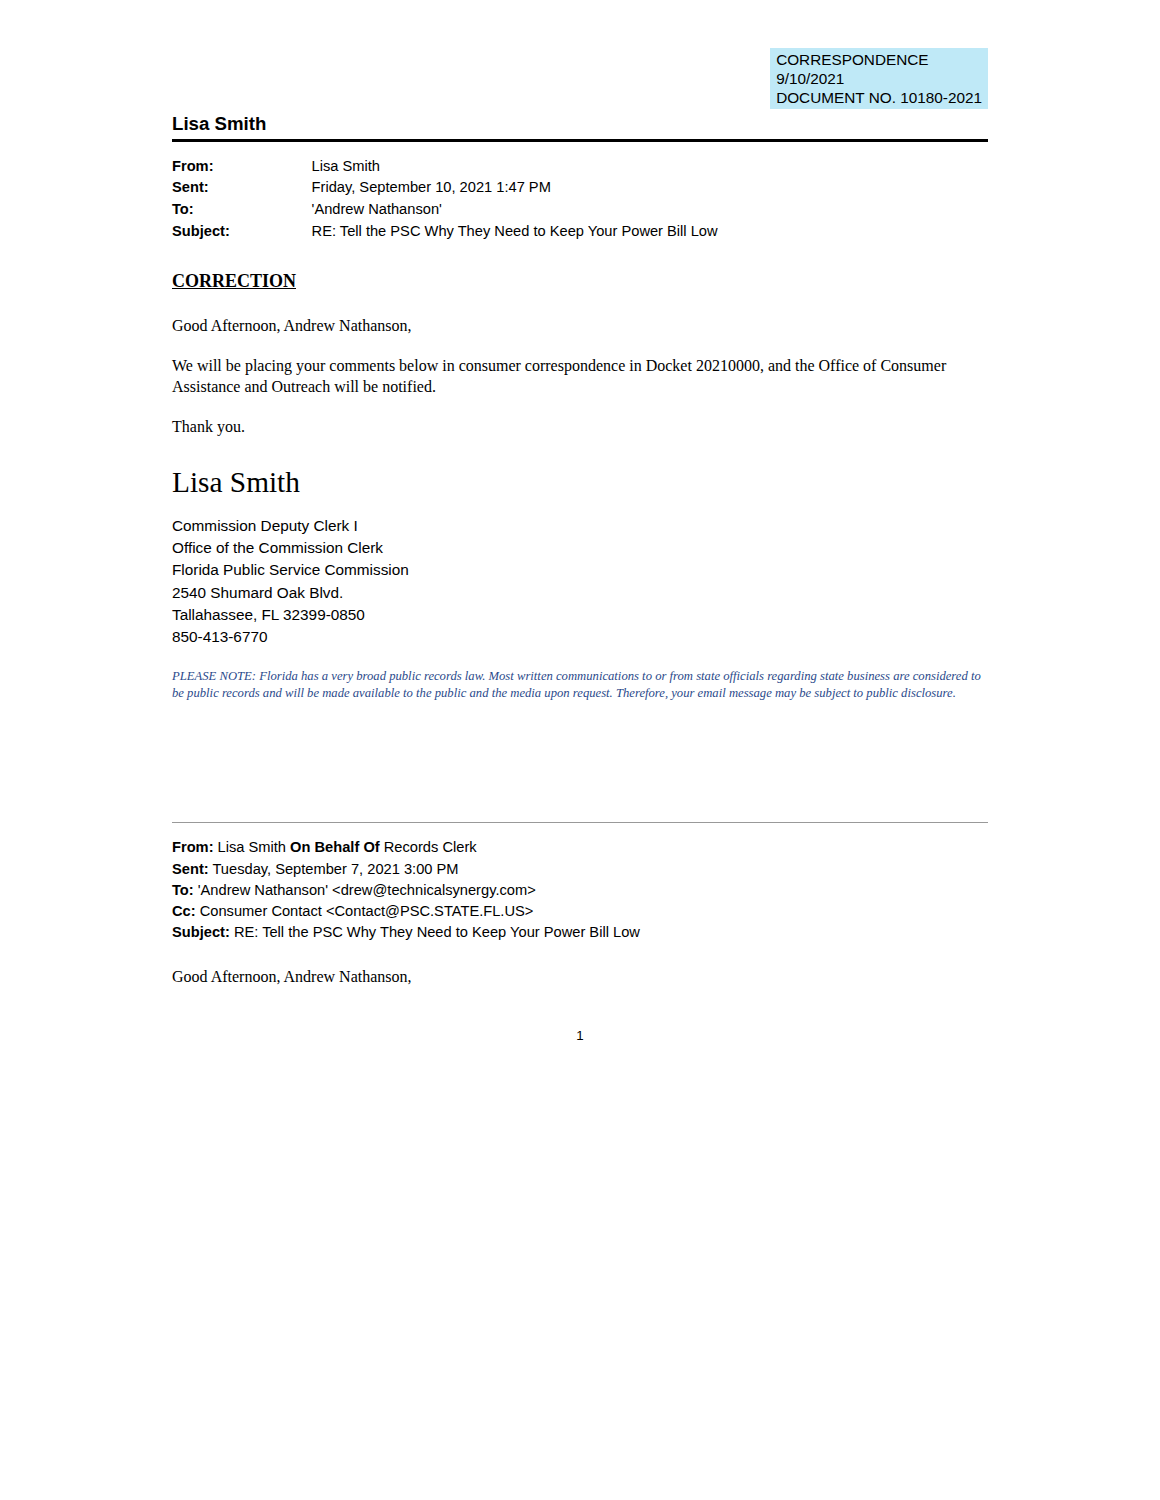CORRESPONDENCE
9/10/2021
DOCUMENT NO. 10180-2021
Lisa Smith
| From: | Lisa Smith |
| Sent: | Friday, September 10, 2021 1:47 PM |
| To: | 'Andrew Nathanson' |
| Subject: | RE: Tell the PSC Why They Need to Keep Your Power Bill Low |
CORRECTION
Good Afternoon, Andrew Nathanson,
We will be placing your comments below in consumer correspondence in Docket 20210000, and the Office of Consumer Assistance and Outreach will be notified.
Thank you.
Lisa Smith
Commission Deputy Clerk I
Office of the Commission Clerk
Florida Public Service Commission
2540 Shumard Oak Blvd.
Tallahassee, FL 32399-0850
850-413-6770
PLEASE NOTE: Florida has a very broad public records law. Most written communications to or from state officials regarding state business are considered to be public records and will be made available to the public and the media upon request. Therefore, your email message may be subject to public disclosure.
From: Lisa Smith On Behalf Of Records Clerk
Sent: Tuesday, September 7, 2021 3:00 PM
To: 'Andrew Nathanson' <drew@technicalsynergy.com>
Cc: Consumer Contact <Contact@PSC.STATE.FL.US>
Subject: RE: Tell the PSC Why They Need to Keep Your Power Bill Low
Good Afternoon, Andrew Nathanson,
1